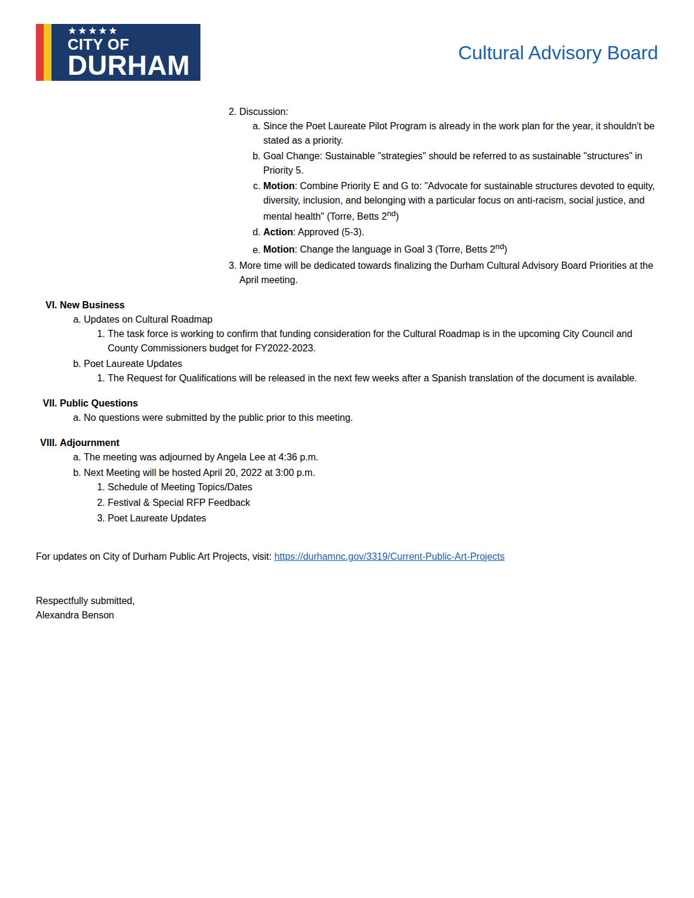★★★★★
CITY OF
DURHAM
Cultural Advisory Board
Discussion:
Since the Poet Laureate Pilot Program is already in the work plan for the year, it shouldn't be stated as a priority.
Goal Change: Sustainable "strategies" should be referred to as sustainable "structures" in Priority 5.
Motion: Combine Priority E and G to: "Advocate for sustainable structures devoted to equity, diversity, inclusion, and belonging with a particular focus on anti-racism, social justice, and mental health" (Torre, Betts 2nd)
Action: Approved (5-3).
Motion: Change the language in Goal 3 (Torre, Betts 2nd)
More time will be dedicated towards finalizing the Durham Cultural Advisory Board Priorities at the April meeting.
New Business
Updates on Cultural Roadmap
The task force is working to confirm that funding consideration for the Cultural Roadmap is in the upcoming City Council and County Commissioners budget for FY2022-2023.
Poet Laureate Updates
The Request for Qualifications will be released in the next few weeks after a Spanish translation of the document is available.
Public Questions
No questions were submitted by the public prior to this meeting.
Adjournment
The meeting was adjourned by Angela Lee at 4:36 p.m.
Next Meeting will be hosted April 20, 2022 at 3:00 p.m.
Schedule of Meeting Topics/Dates
Festival & Special RFP Feedback
Poet Laureate Updates
For updates on City of Durham Public Art Projects, visit: https://durhamnc.gov/3319/Current-Public-Art-Projects
Respectfully submitted,
Alexandra Benson